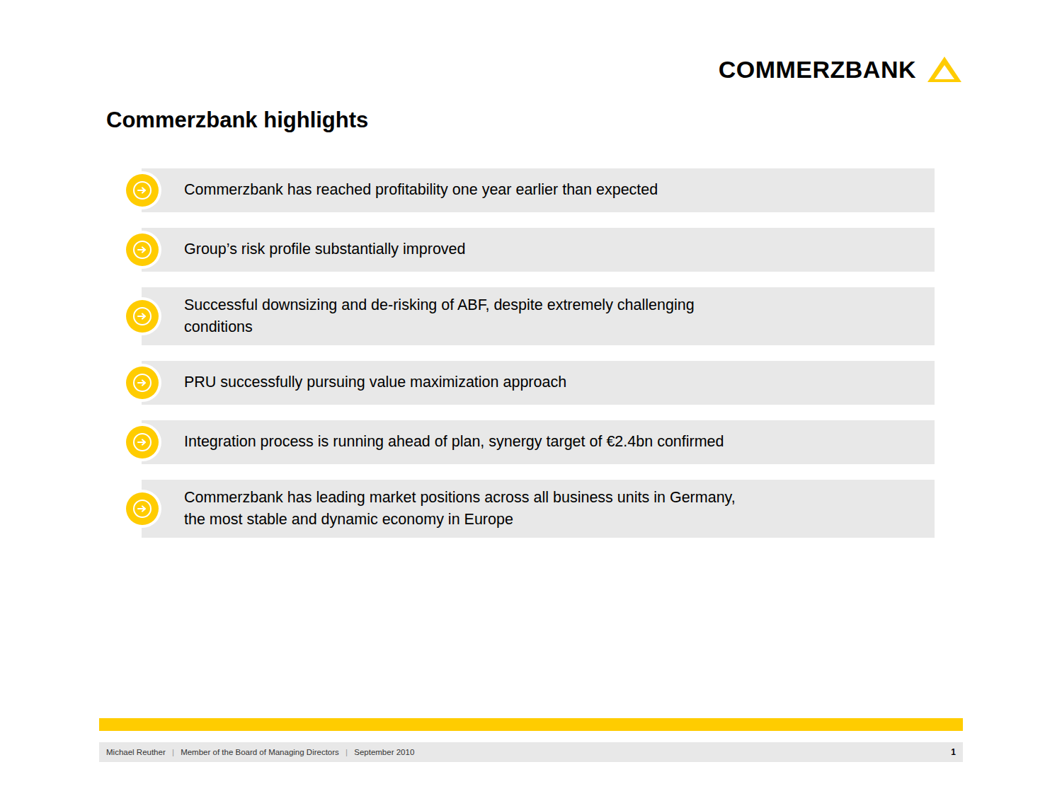COMMERZBANK
Commerzbank highlights
Commerzbank has reached profitability one year earlier than expected
Group’s risk profile substantially improved
Successful downsizing and de-risking of ABF, despite extremely challenging
conditions
PRU successfully pursuing value maximization approach
Integration process is running ahead of plan, synergy target of €2.4bn confirmed
Commerzbank has leading market positions across all business units in Germany,
the most stable and dynamic economy in Europe
Michael Reuther | Member of the Board of Managing Directors | September 2010
1